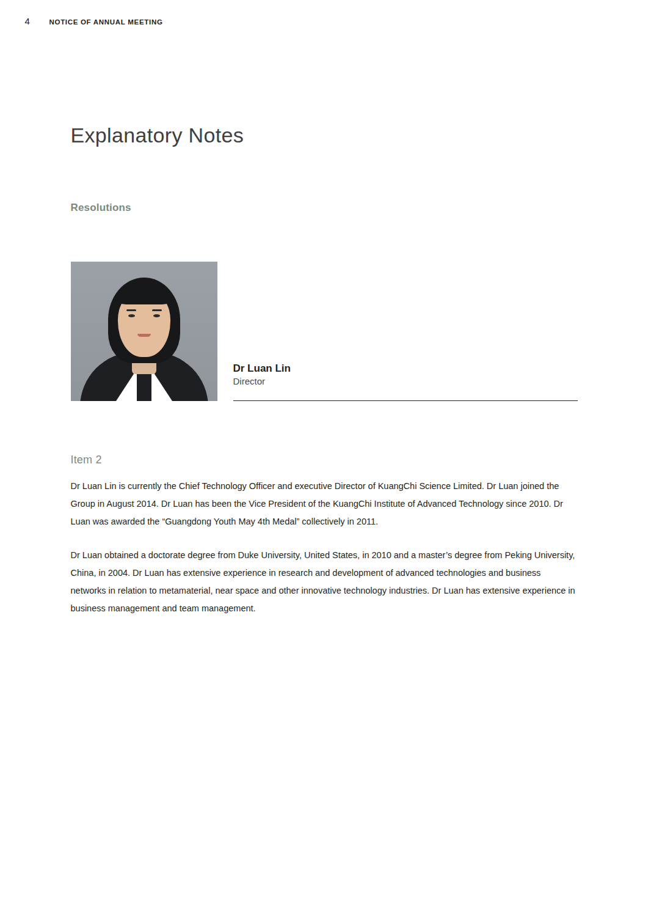4
Notice of Annual Meeting
Explanatory Notes
Resolutions
Dr Luan Lin
Director
Item 2
Dr Luan Lin is currently the Chief Technology Officer and executive Director of KuangChi Science Limited. Dr Luan joined the Group in August 2014. Dr Luan has been the Vice President of the KuangChi Institute of Advanced Technology since 2010. Dr Luan was awarded the “Guangdong Youth May 4th Medal” collectively in 2011.
Dr Luan obtained a doctorate degree from Duke University, United States, in 2010 and a master’s degree from Peking University, China, in 2004. Dr Luan has extensive experience in research and development of advanced technologies and business networks in relation to metamaterial, near space and other innovative technology industries. Dr Luan has extensive experience in business management and team management.